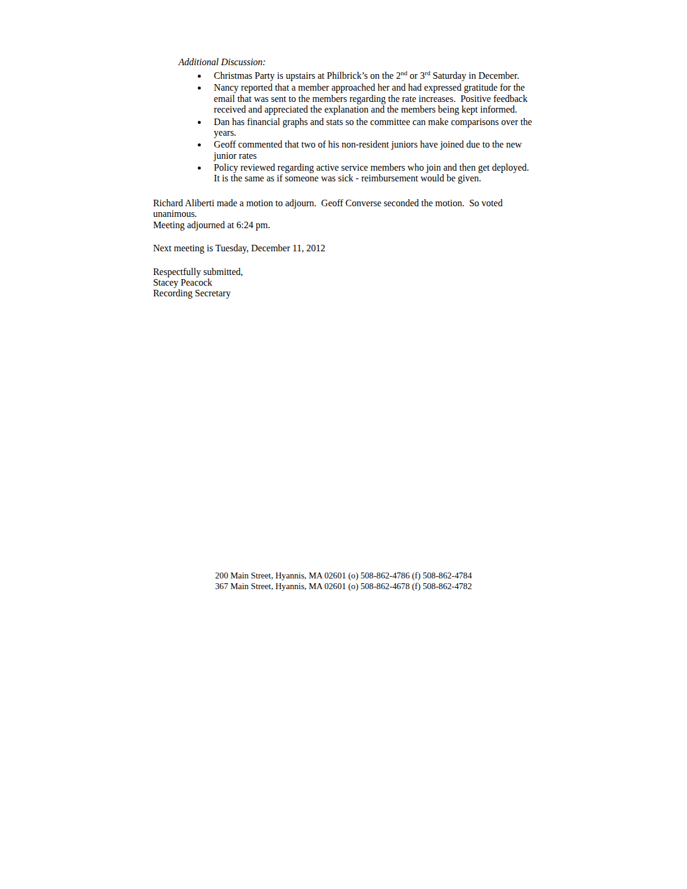Additional Discussion:
Christmas Party is upstairs at Philbrick’s on the 2nd or 3rd Saturday in December.
Nancy reported that a member approached her and had expressed gratitude for the email that was sent to the members regarding the rate increases. Positive feedback received and appreciated the explanation and the members being kept informed.
Dan has financial graphs and stats so the committee can make comparisons over the years.
Geoff commented that two of his non-resident juniors have joined due to the new junior rates
Policy reviewed regarding active service members who join and then get deployed. It is the same as if someone was sick - reimbursement would be given.
Richard Aliberti made a motion to adjourn. Geoff Converse seconded the motion. So voted unanimous.
Meeting adjourned at 6:24 pm.
Next meeting is Tuesday, December 11, 2012
Respectfully submitted,
Stacey Peacock
Recording Secretary
200 Main Street, Hyannis, MA 02601 (o) 508-862-4786 (f) 508-862-4784
367 Main Street, Hyannis, MA 02601 (o) 508-862-4678 (f) 508-862-4782